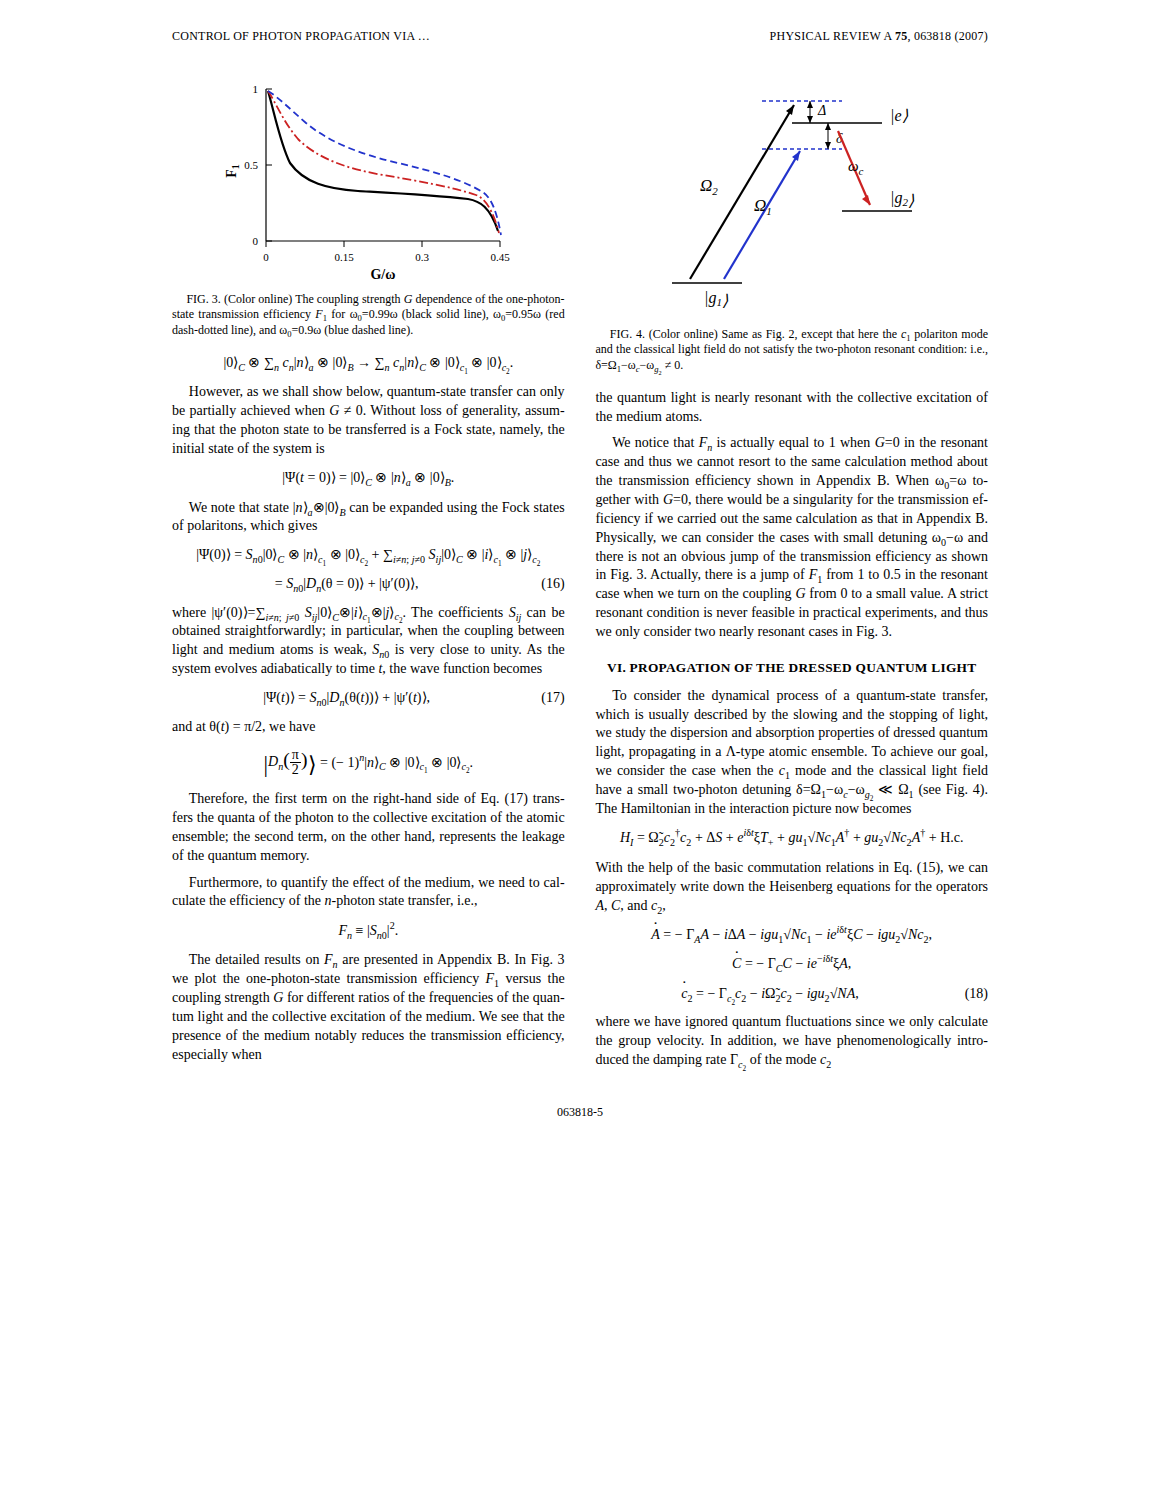Control of photon propagation via …
PHYSICAL REVIEW A 75, 063818 (2007)
1 0.5 0 0 0.15 0.3 0.45 F1 G/ω
FIG. 3. (Color online) The coupling strength G dependence of the one-photon-state transmission efficiency F1 for ω0=0.99ω (black solid line), ω0=0.95ω (red dash-dotted line), and ω0=0.9ω (blue dashed line).
|0⟩C ⊗ ∑n cn|n⟩a ⊗ |0⟩B → ∑n cn|n⟩C ⊗ |0⟩c1 ⊗ |0⟩c2.
However, as we shall show below, quantum-state transfer can only be partially achieved when G ≠ 0. Without loss of generality, assuming that the photon state to be transferred is a Fock state, namely, the initial state of the system is
|Ψ(t = 0)⟩ = |0⟩C ⊗ |n⟩a ⊗ |0⟩B.
We note that state |n⟩a⊗|0⟩B can be expanded using the Fock states of polaritons, which gives
|Ψ(0)⟩ = Sn0|0⟩C ⊗ |n⟩c1 ⊗ |0⟩c2 + ∑i≠n; j≠0 Sij|0⟩C ⊗ |i⟩c1 ⊗ |j⟩c2
= Sn0|Dn(θ = 0)⟩ + |ψ′(0)⟩,
(16)
where |ψ′(0)⟩=∑i≠n; j≠0 Sij|0⟩C⊗|i⟩c1⊗|j⟩c2. The coefficients Sij can be obtained straightforwardly; in particular, when the coupling between light and medium atoms is weak, Sn0 is very close to unity. As the system evolves adiabatically to time t, the wave function becomes
|Ψ(t)⟩ = Sn0|Dn(θ(t))⟩ + |ψ′(t)⟩,
(17)
and at θ(t) = π/2, we have
|Dn(π 2)⟩ = (− 1)n|n⟩C ⊗ |0⟩c1 ⊗ |0⟩c2.
Therefore, the first term on the right-hand side of Eq. (17) transfers the quanta of the photon to the collective excitation of the atomic ensemble; the second term, on the other hand, represents the leakage of the quantum memory.
Furthermore, to quantify the effect of the medium, we need to calculate the efficiency of the n-photon state transfer, i.e.,
Fn ≡ |Sn0|2.
The detailed results on Fn are presented in Appendix B. In Fig. 3 we plot the one-photon-state transmission efficiency F1 versus the coupling strength G for different ratios of the frequencies of the quantum light and the collective excitation of the medium. We see that the presence of the medium notably reduces the transmission efficiency, especially when
|e⟩ Δ δ |g2⟩ |g1⟩ Ω2 Ω1 ωc
FIG. 4. (Color online) Same as Fig. 2, except that here the c1 polariton mode and the classical light field do not satisfy the two-photon resonant condition: i.e., δ=Ω1−ωc−ωg2 ≠ 0.
the quantum light is nearly resonant with the collective excitation of the medium atoms.
We notice that Fn is actually equal to 1 when G=0 in the resonant case and thus we cannot resort to the same calculation method about the transmission efficiency shown in Appendix B. When ω0=ω together with G=0, there would be a singularity for the transmission efficiency if we carried out the same calculation as that in Appendix B. Physically, we can consider the cases with small detuning ω0−ω and there is not an obvious jump of the transmission efficiency as shown in Fig. 3. Actually, there is a jump of F1 from 1 to 0.5 in the resonant case when we turn on the coupling G from 0 to a small value. A strict resonant condition is never feasible in practical experiments, and thus we only consider two nearly resonant cases in Fig. 3.
VI. Propagation of the dressed quantum light
To consider the dynamical process of a quantum-state transfer, which is usually described by the slowing and the stopping of light, we study the dispersion and absorption properties of dressed quantum light, propagating in a Λ-type atomic ensemble. To achieve our goal, we consider the case when the c1 mode and the classical light field have a small two-photon detuning δ=Ω1−ωc−ωg2 ≪ Ω1 (see Fig. 4). The Hamiltonian in the interaction picture now becomes
HI = Ω̃2c2†c2 + ΔS + eiδtξT+ + gu1√Nc1A† + gu2√Nc2A† + H.c.
With the help of the basic commutation relations in Eq. (15), we can approximately write down the Heisenberg equations for the operators A, C, and c2,
A = − ΓAA − i ΔA − igu1√Nc1 − ieiδtξC − igu2√Nc2,
C = − ΓCC − ie−iδtξA,
c2 = − Γc2c2 − i Ω̃2c2 − igu2√NA,
(18)
where we have ignored quantum fluctuations since we only calculate the group velocity. In addition, we have phenomenologically introduced the damping rate Γc2 of the mode c2
063818-5